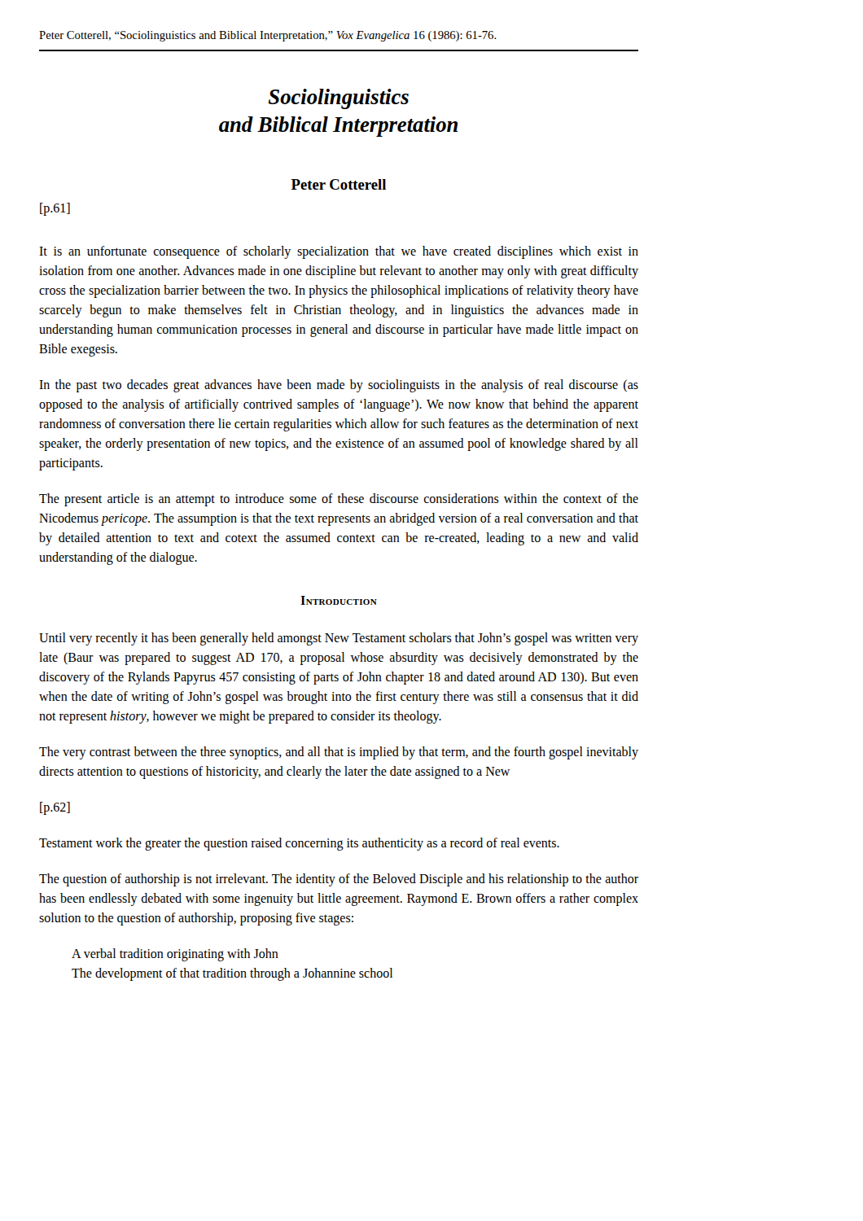Peter Cotterell, “Sociolinguistics and Biblical Interpretation,” Vox Evangelica 16 (1986): 61-76.
Sociolinguistics
and Biblical Interpretation
Peter Cotterell
[p.61]
It is an unfortunate consequence of scholarly specialization that we have created disciplines which exist in isolation from one another. Advances made in one discipline but relevant to another may only with great difficulty cross the specialization barrier between the two. In physics the philosophical implications of relativity theory have scarcely begun to make themselves felt in Christian theology, and in linguistics the advances made in understanding human communication processes in general and discourse in particular have made little impact on Bible exegesis.
In the past two decades great advances have been made by sociolinguists in the analysis of real discourse (as opposed to the analysis of artificially contrived samples of ‘language’). We now know that behind the apparent randomness of conversation there lie certain regularities which allow for such features as the determination of next speaker, the orderly presentation of new topics, and the existence of an assumed pool of knowledge shared by all participants.
The present article is an attempt to introduce some of these discourse considerations within the context of the Nicodemus pericope. The assumption is that the text represents an abridged version of a real conversation and that by detailed attention to text and cotext the assumed context can be re-created, leading to a new and valid understanding of the dialogue.
Introduction
Until very recently it has been generally held amongst New Testament scholars that John’s gospel was written very late (Baur was prepared to suggest AD 170, a proposal whose absurdity was decisively demonstrated by the discovery of the Rylands Papyrus 457 consisting of parts of John chapter 18 and dated around AD 130). But even when the date of writing of John’s gospel was brought into the first century there was still a consensus that it did not represent history, however we might be prepared to consider its theology.
The very contrast between the three synoptics, and all that is implied by that term, and the fourth gospel inevitably directs attention to questions of historicity, and clearly the later the date assigned to a New
[p.62]
Testament work the greater the question raised concerning its authenticity as a record of real events.
The question of authorship is not irrelevant. The identity of the Beloved Disciple and his relationship to the author has been endlessly debated with some ingenuity but little agreement. Raymond E. Brown offers a rather complex solution to the question of authorship, proposing five stages:
A verbal tradition originating with John
The development of that tradition through a Johannine school